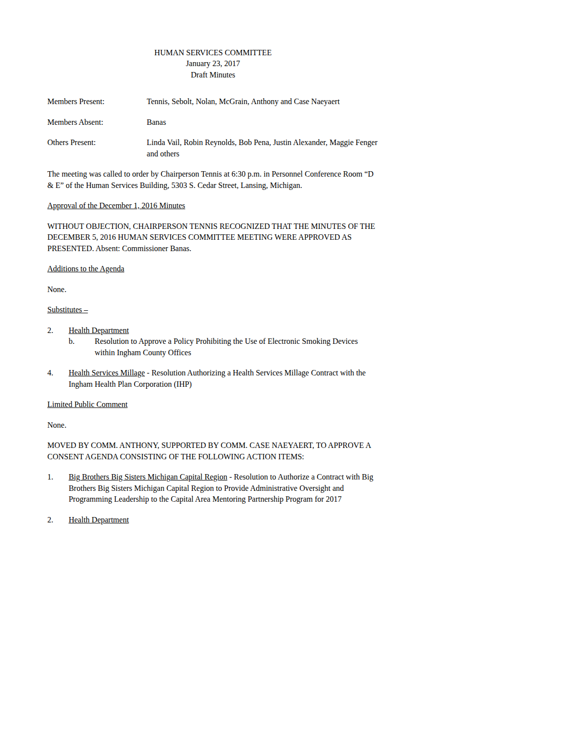HUMAN SERVICES COMMITTEE
January 23, 2017
Draft Minutes
Members Present:
Tennis, Sebolt, Nolan, McGrain, Anthony and Case Naeyaert
Members Absent:
Banas
Others Present:
Linda Vail, Robin Reynolds, Bob Pena, Justin Alexander, Maggie Fenger and others
The meeting was called to order by Chairperson Tennis at 6:30 p.m. in Personnel Conference Room “D & E” of the Human Services Building, 5303 S. Cedar Street, Lansing, Michigan.
Approval of the December 1, 2016 Minutes
WITHOUT OBJECTION, CHAIRPERSON TENNIS RECOGNIZED THAT THE MINUTES OF THE DECEMBER 5, 2016 HUMAN SERVICES COMMITTEE MEETING WERE APPROVED AS PRESENTED. Absent: Commissioner Banas.
Additions to the Agenda
None.
Substitutes –
2.
Health Department
b.
Resolution to Approve a Policy Prohibiting the Use of Electronic Smoking Devices within Ingham County Offices
4.
Health Services Millage - Resolution Authorizing a Health Services Millage Contract with the Ingham Health Plan Corporation (IHP)
Limited Public Comment
None.
MOVED BY COMM. ANTHONY, SUPPORTED BY COMM. CASE NAEYAERT, TO APPROVE A CONSENT AGENDA CONSISTING OF THE FOLLOWING ACTION ITEMS:
1.
Big Brothers Big Sisters Michigan Capital Region - Resolution to Authorize a Contract with Big Brothers Big Sisters Michigan Capital Region to Provide Administrative Oversight and Programming Leadership to the Capital Area Mentoring Partnership Program for 2017
2.
Health Department